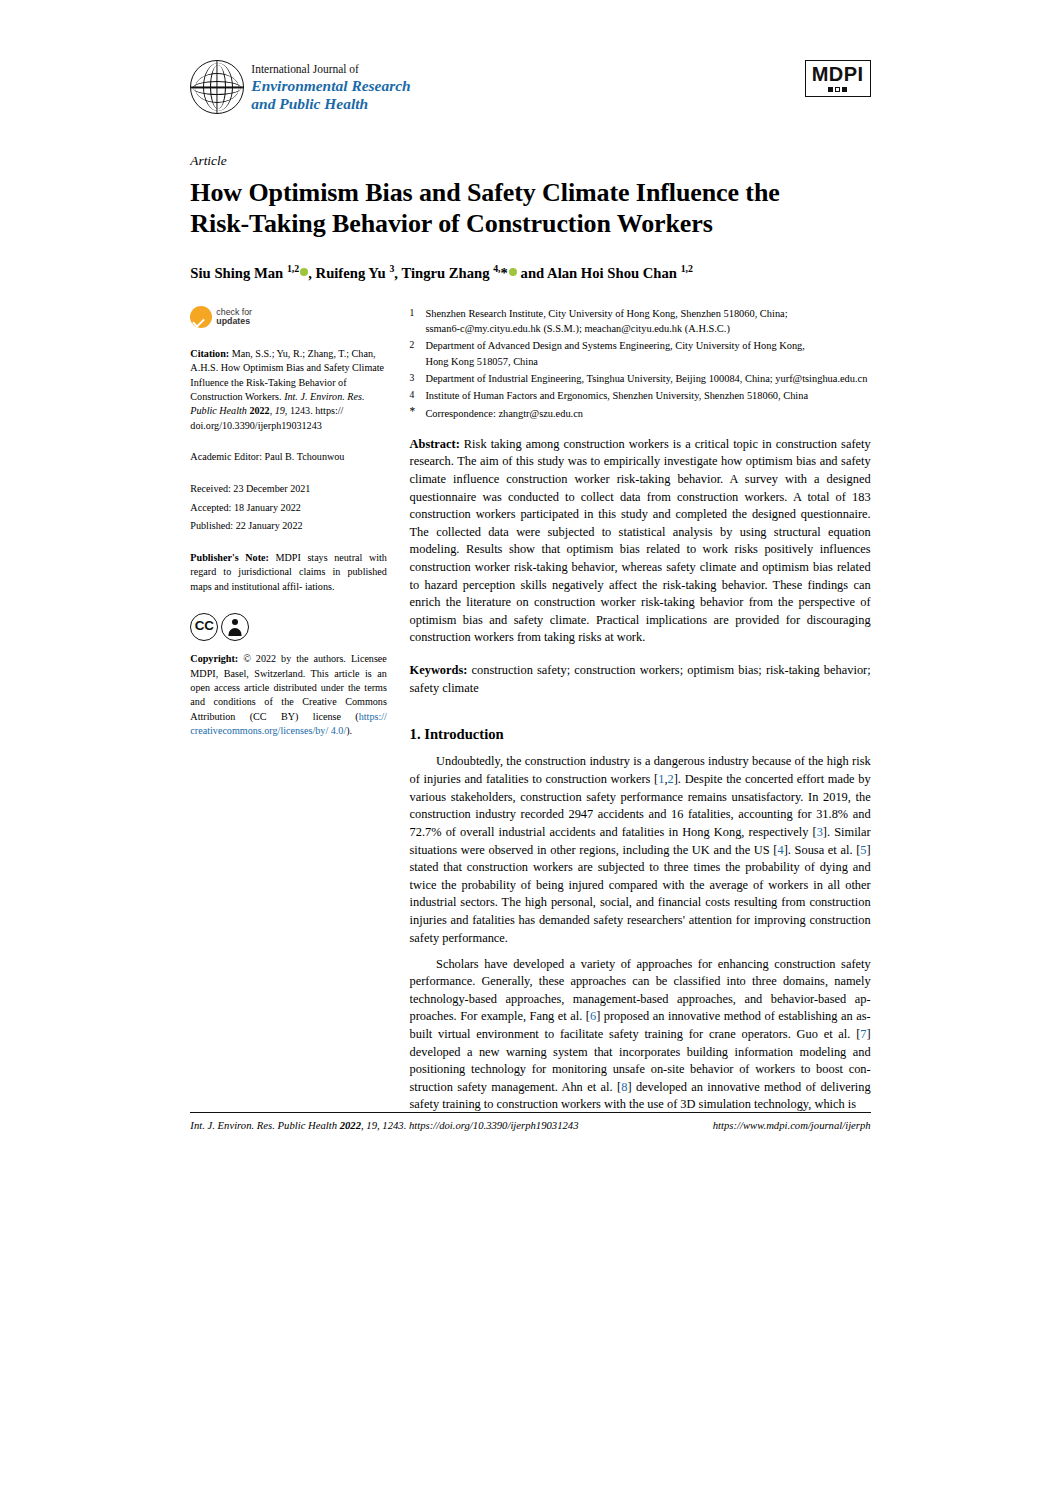International Journal of
Environmental Research
and Public Health
MDPI
Article
How Optimism Bias and Safety Climate Influence the
Risk-Taking Behavior of Construction Workers
Siu Shing Man 1,2 , Ruifeng Yu 3, Tingru Zhang 4,* and Alan Hoi Shou Chan 1,2
check for updates
Citation: Man, S.S.; Yu, R.; Zhang, T.; Chan, A.H.S. How Optimism Bias and Safety Climate Influence the Risk-Taking Behavior of Construction Workers. Int. J. Environ. Res. Public Health 2022, 19, 1243. https:// doi.org/10.3390/ijerph19031243
Academic Editor: Paul B. Tchounwou
Received: 23 December 2021
Accepted: 18 January 2022
Published: 22 January 2022
Publisher's Note: MDPI stays neutral with regard to jurisdictional claims in published maps and institutional affil- iations.
CC
Copyright: © 2022 by the authors. Licensee MDPI, Basel, Switzerland. This article is an open access article distributed under the terms and conditions of the Creative Commons Attribution (CC BY) license (https:// creativecommons.org/licenses/by/ 4.0/).
1 Shenzhen Research Institute, City University of Hong Kong, Shenzhen 518060, China;
ssman6-c@my.cityu.edu.hk (S.S.M.); meachan@cityu.edu.hk (A.H.S.C.)
2 Department of Advanced Design and Systems Engineering, City University of Hong Kong,
Hong Kong 518057, China
3 Department of Industrial Engineering, Tsinghua University, Beijing 100084, China; yurf@tsinghua.edu.cn
4 Institute of Human Factors and Ergonomics, Shenzhen University, Shenzhen 518060, China
*Correspondence: zhangtr@szu.edu.cn
Abstract: Risk taking among construction workers is a critical topic in construction safety research. The aim of this study was to empirically investigate how optimism bias and safety climate influence construction worker risk-taking behavior. A survey with a designed questionnaire was conducted to collect data from construction workers. A total of 183 construction workers participated in this study and completed the designed questionnaire. The collected data were subjected to statistical analysis by using structural equation modeling. Results show that optimism bias related to work risks positively influences construction worker risk-taking behavior, whereas safety climate and optimism bias related to hazard perception skills negatively affect the risk-taking behavior. These findings can enrich the literature on construction worker risk-taking behavior from the perspective of optimism bias and safety climate. Practical implications are provided for discouraging construction workers from taking risks at work.
Keywords: construction safety; construction workers; optimism bias; risk-taking behavior; safety climate
1. Introduction
Undoubtedly, the construction industry is a dangerous industry because of the high risk of injuries and fatalities to construction workers [1,2]. Despite the concerted effort made by various stakeholders, construction safety performance remains unsatisfactory. In 2019, the construction industry recorded 2947 accidents and 16 fatalities, accounting for 31.8% and 72.7% of overall industrial accidents and fatalities in Hong Kong, respectively [3]. Similar situations were observed in other regions, including the UK and the US [4]. Sousa et al. [5] stated that construction workers are subjected to three times the probability of dying and twice the probability of being injured compared with the average of workers in all other industrial sectors. The high personal, social, and financial costs resulting from construction injuries and fatalities has demanded safety researchers' attention for improving construction safety performance.
Scholars have developed a variety of approaches for enhancing construction safety performance. Generally, these approaches can be classified into three domains, namely technology-based approaches, management-based approaches, and behavior-based ap- proaches. For example, Fang et al. [6] proposed an innovative method of establishing an as-built virtual environment to facilitate safety training for crane operators. Guo et al. [7] developed a new warning system that incorporates building information modeling and positioning technology for monitoring unsafe on-site behavior of workers to boost con- struction safety management. Ahn et al. [8] developed an innovative method of delivering safety training to construction workers with the use of 3D simulation technology, which is
Int. J. Environ. Res. Public Health 2022, 19, 1243. https://doi.org/10.3390/ijerph19031243
https://www.mdpi.com/journal/ijerph